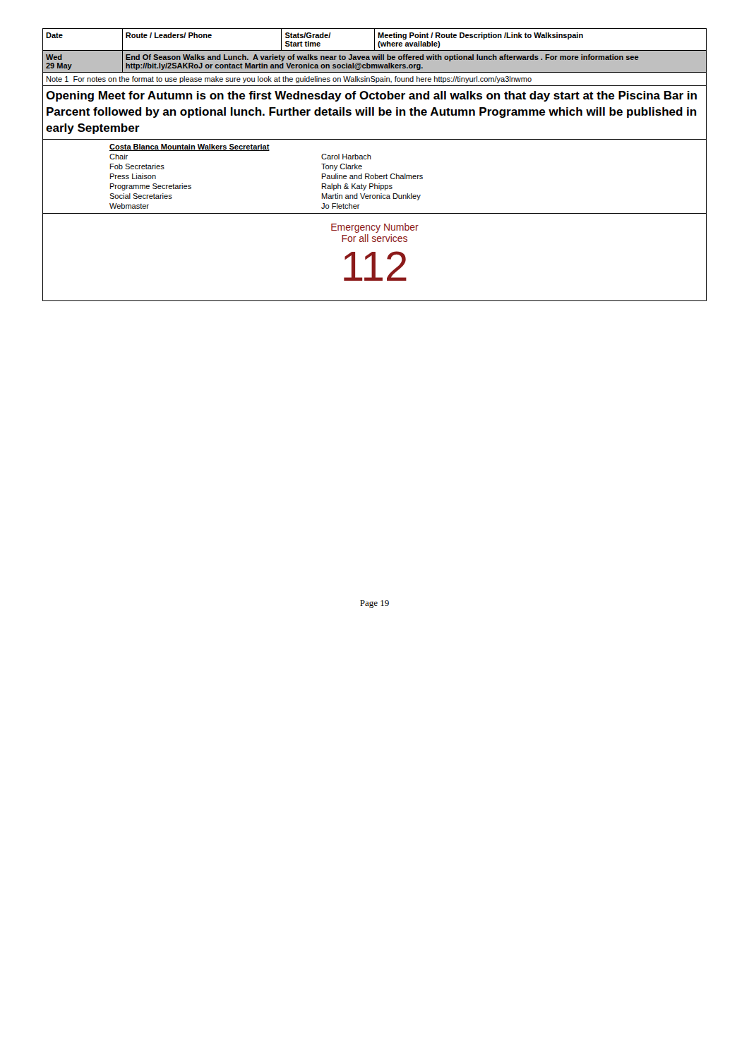| Date | Route / Leaders/ Phone | Stats/Grade/ Start time | Meeting Point / Route Description /Link to Walksinspain (where available) |
| Wed 29 May | End Of Season Walks and Lunch. A variety of walks near to Javea will be offered with optional lunch afterwards . For more information see http://bit.ly/2SAKRoJ or contact Martin and Veronica on social@cbmwalkers.org. |
| Note 1 For notes on the format to use please make sure you look at the guidelines on WalksinSpain, found here https://tinyurl.com/ya3lnwmo |
| Opening Meet for Autumn is on the first Wednesday of October and all walks on that day start at the Piscina Bar in Parcent followed by an optional lunch. Further details will be in the Autumn Programme which will be published in early September |
| / Costa Blanca Mountain Walkers Secretariat / / Chair / Carol Harbach / / Fob Secretaries / Tony Clarke / / Press Liaison / Pauline and Robert Chalmers / / Programme Secretaries / Ralph & Katy Phipps / / Social Secretaries / Martin and Veronica Dunkley / / Webmaster / Jo Fletcher / |
| Emergency Number For all services 112 |
Page 19